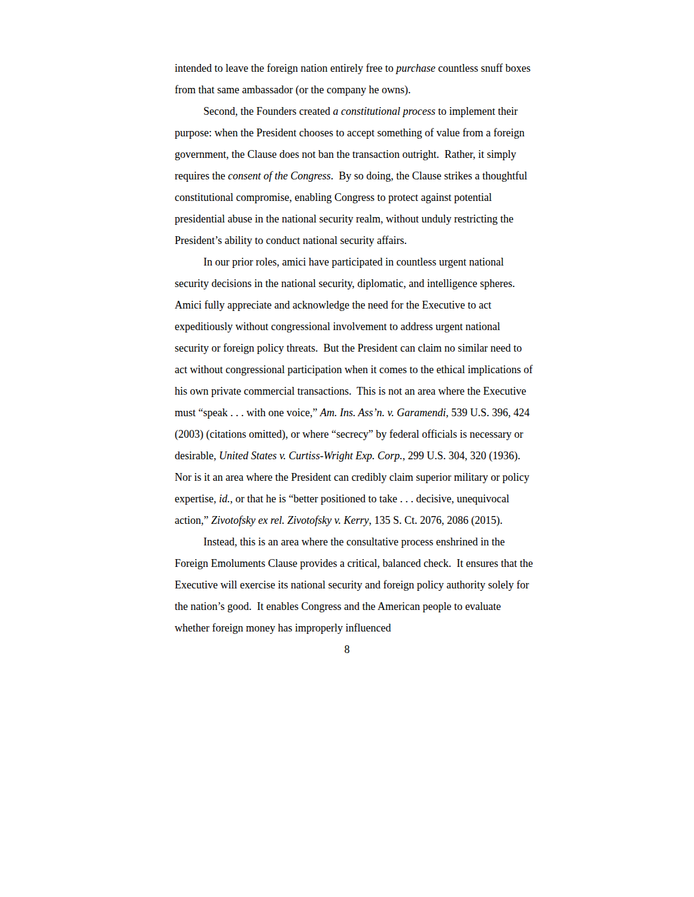intended to leave the foreign nation entirely free to purchase countless snuff boxes from that same ambassador (or the company he owns).
Second, the Founders created a constitutional process to implement their purpose: when the President chooses to accept something of value from a foreign government, the Clause does not ban the transaction outright. Rather, it simply requires the consent of the Congress. By so doing, the Clause strikes a thoughtful constitutional compromise, enabling Congress to protect against potential presidential abuse in the national security realm, without unduly restricting the President’s ability to conduct national security affairs.
In our prior roles, amici have participated in countless urgent national security decisions in the national security, diplomatic, and intelligence spheres. Amici fully appreciate and acknowledge the need for the Executive to act expeditiously without congressional involvement to address urgent national security or foreign policy threats. But the President can claim no similar need to act without congressional participation when it comes to the ethical implications of his own private commercial transactions. This is not an area where the Executive must “speak . . . with one voice,” Am. Ins. Ass’n. v. Garamendi, 539 U.S. 396, 424 (2003) (citations omitted), or where “secrecy” by federal officials is necessary or desirable, United States v. Curtiss-Wright Exp. Corp., 299 U.S. 304, 320 (1936). Nor is it an area where the President can credibly claim superior military or policy expertise, id., or that he is “better positioned to take . . . decisive, unequivocal action,” Zivotofsky ex rel. Zivotofsky v. Kerry, 135 S. Ct. 2076, 2086 (2015).
Instead, this is an area where the consultative process enshrined in the Foreign Emoluments Clause provides a critical, balanced check. It ensures that the Executive will exercise its national security and foreign policy authority solely for the nation’s good. It enables Congress and the American people to evaluate whether foreign money has improperly influenced
8